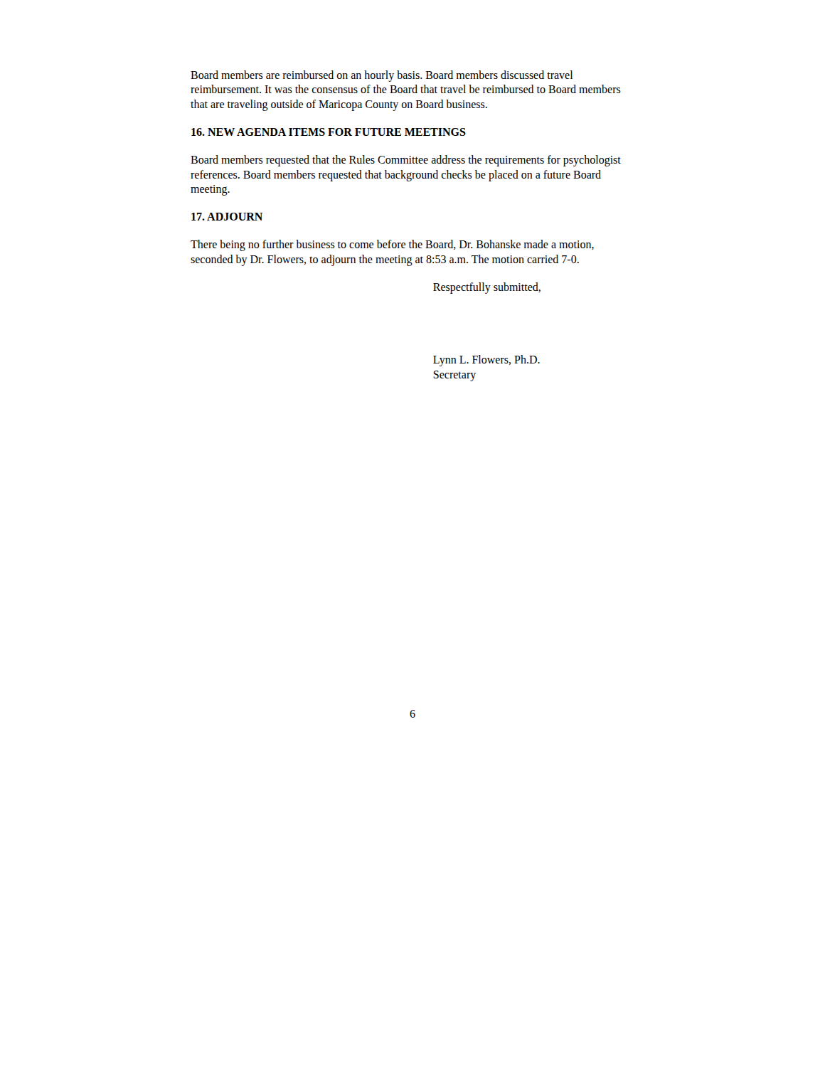Board members are reimbursed on an hourly basis. Board members discussed travel reimbursement. It was the consensus of the Board that travel be reimbursed to Board members that are traveling outside of Maricopa County on Board business.
16. NEW AGENDA ITEMS FOR FUTURE MEETINGS
Board members requested that the Rules Committee address the requirements for psychologist references. Board members requested that background checks be placed on a future Board meeting.
17. ADJOURN
There being no further business to come before the Board, Dr. Bohanske made a motion, seconded by Dr. Flowers, to adjourn the meeting at 8:53 a.m. The motion carried 7-0.
Respectfully submitted,
Lynn L. Flowers, Ph.D.
Secretary
6